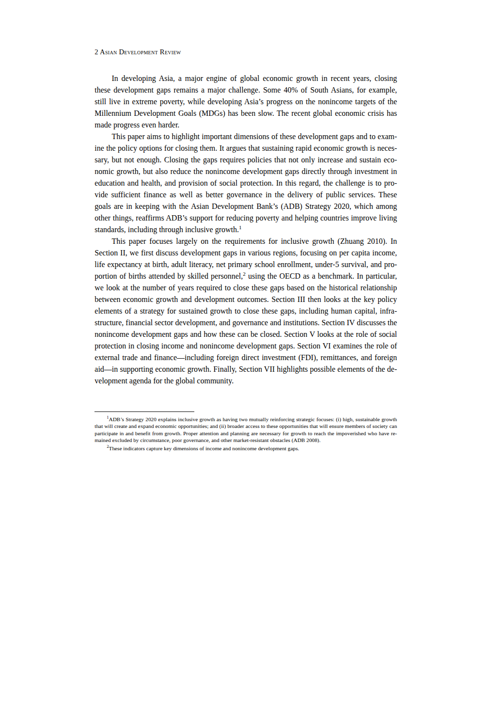2 Asian Development Review
In developing Asia, a major engine of global economic growth in recent years, closing these development gaps remains a major challenge. Some 40% of South Asians, for example, still live in extreme poverty, while developing Asia’s progress on the nonincome targets of the Millennium Development Goals (MDGs) has been slow. The recent global economic crisis has made progress even harder.
This paper aims to highlight important dimensions of these development gaps and to examine the policy options for closing them. It argues that sustaining rapid economic growth is necessary, but not enough. Closing the gaps requires policies that not only increase and sustain economic growth, but also reduce the nonincome development gaps directly through investment in education and health, and provision of social protection. In this regard, the challenge is to provide sufficient finance as well as better governance in the delivery of public services. These goals are in keeping with the Asian Development Bank’s (ADB) Strategy 2020, which among other things, reaffirms ADB’s support for reducing poverty and helping countries improve living standards, including through inclusive growth.1
This paper focuses largely on the requirements for inclusive growth (Zhuang 2010). In Section II, we first discuss development gaps in various regions, focusing on per capita income, life expectancy at birth, adult literacy, net primary school enrollment, under-5 survival, and proportion of births attended by skilled personnel,2 using the OECD as a benchmark. In particular, we look at the number of years required to close these gaps based on the historical relationship between economic growth and development outcomes. Section III then looks at the key policy elements of a strategy for sustained growth to close these gaps, including human capital, infrastructure, financial sector development, and governance and institutions. Section IV discusses the nonincome development gaps and how these can be closed. Section V looks at the role of social protection in closing income and nonincome development gaps. Section VI examines the role of external trade and finance—including foreign direct investment (FDI), remittances, and foreign aid—in supporting economic growth. Finally, Section VII highlights possible elements of the development agenda for the global community.
1ADB’s Strategy 2020 explains inclusive growth as having two mutually reinforcing strategic focuses: (i) high, sustainable growth that will create and expand economic opportunities; and (ii) broader access to these opportunities that will ensure members of society can participate in and benefit from growth. Proper attention and planning are necessary for growth to reach the impoverished who have remained excluded by circumstance, poor governance, and other market-resistant obstacles (ADB 2008).
2These indicators capture key dimensions of income and nonincome development gaps.